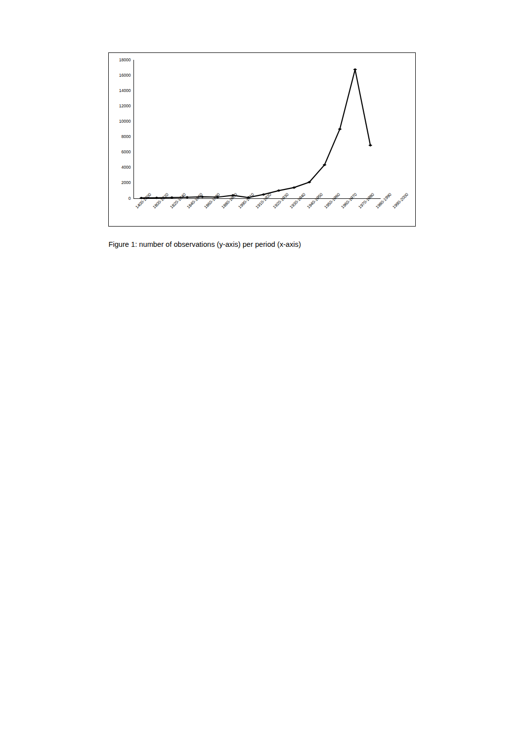18000 16000 14000 12000 10000 8000 6000 4000 2000 0
1400-1800 1800-1820 1820-1840 1840-1860 1860-1880 1880-1900 1990-1910 1910-1920 1920-1930 1930-1940 1940-1950 1950-1960 1960-1970 1970-1980 1980-1990 1990-2000
Figure 1: number of observations (y-axis) per period (x-axis)